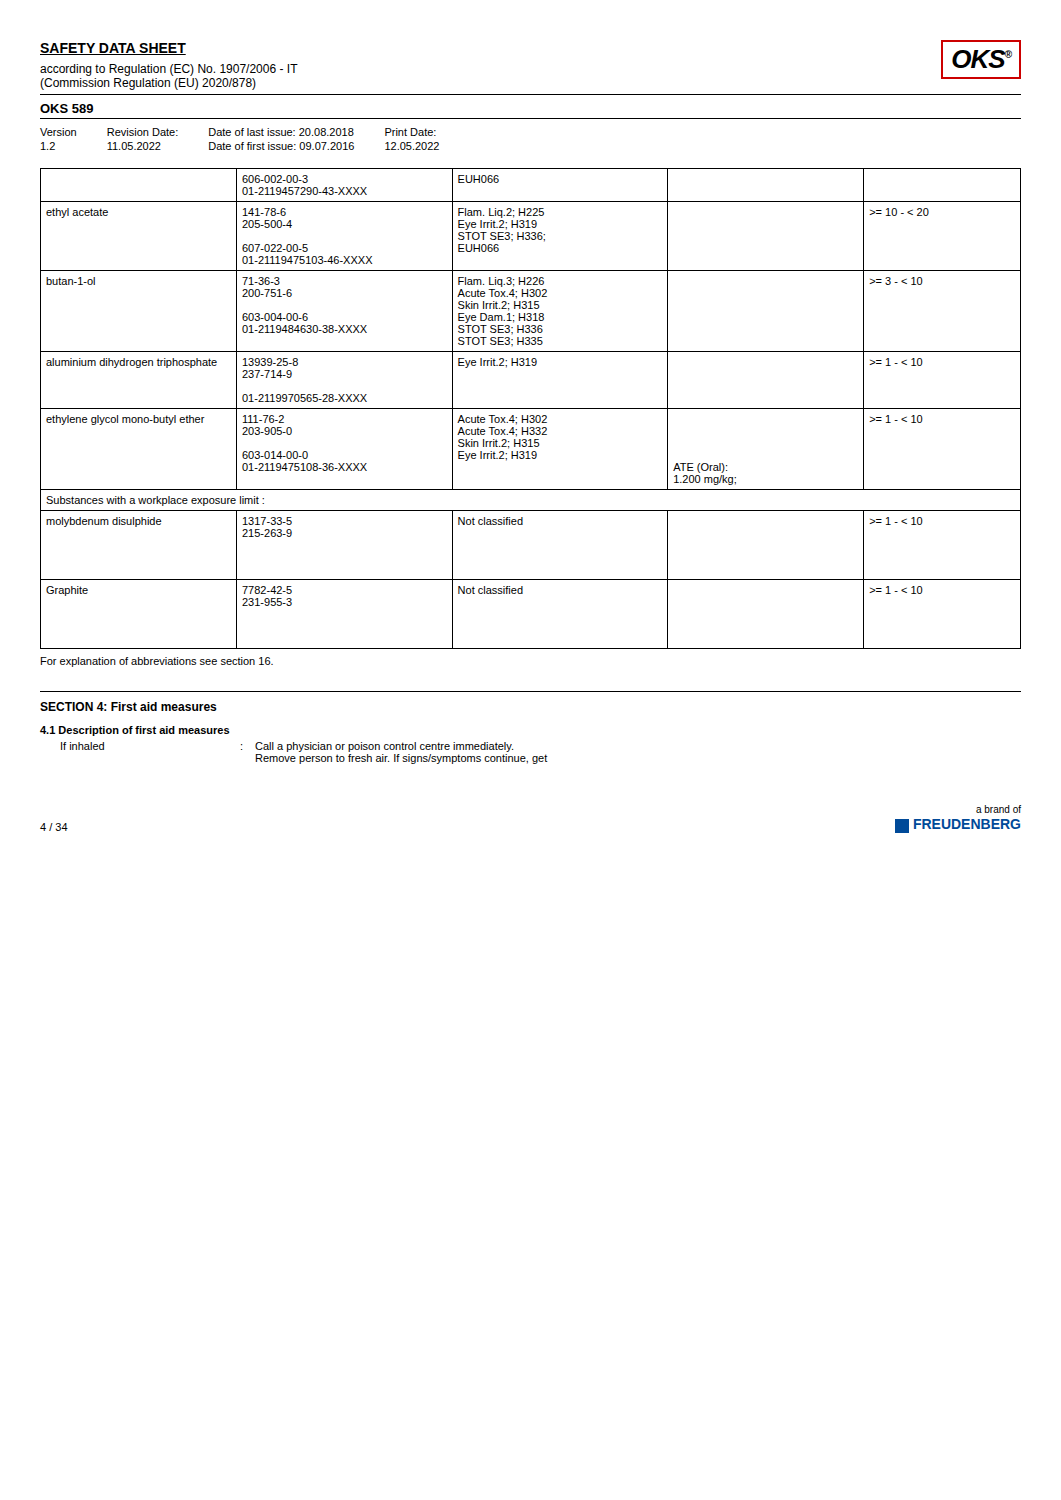SAFETY DATA SHEET
according to Regulation (EC) No. 1907/2006 - IT
(Commission Regulation (EU) 2020/878)
OKS®
OKS 589
Version
1.2
Revision Date:
11.05.2022
Date of last issue: 20.08.2018
Date of first issue: 09.07.2016
Print Date:
12.05.2022
| | 606-002-00-3 01-2119457290-43-XXXX | EUH066 | | |
| ethyl acetate | 141-78-6 205-500-4 607-022-00-5 01-21119475103-46-XXXX | Flam. Liq.2; H225 Eye Irrit.2; H319 STOT SE3; H336; EUH066 | | >= 10 - < 20 |
| butan-1-ol | 71-36-3 200-751-6 603-004-00-6 01-2119484630-38-XXXX | Flam. Liq.3; H226 Acute Tox.4; H302 Skin Irrit.2; H315 Eye Dam.1; H318 STOT SE3; H336 STOT SE3; H335 | | >= 3 - < 10 |
| aluminium dihydrogen triphosphate | 13939-25-8 237-714-9 01-2119970565-28-XXXX | Eye Irrit.2; H319 | | >= 1 - < 10 |
| ethylene glycol mono-butyl ether | 111-76-2 203-905-0 603-014-00-0 01-2119475108-36-XXXX | Acute Tox.4; H302 Acute Tox.4; H332 Skin Irrit.2; H315 Eye Irrit.2; H319 | ATE (Oral): 1.200 mg/kg; | >= 1 - < 10 |
| Substances with a workplace exposure limit : |
| molybdenum disulphide | 1317-33-5 215-263-9 | Not classified | | >= 1 - < 10 |
| Graphite | 7782-42-5 231-955-3 | Not classified | | >= 1 - < 10 |
For explanation of abbreviations see section 16.
SECTION 4: First aid measures
4.1 Description of first aid measures
If inhaled
:
Call a physician or poison control centre immediately.
Remove person to fresh air. If signs/symptoms continue, get
4 / 34
a brand of
FREUDENBERG